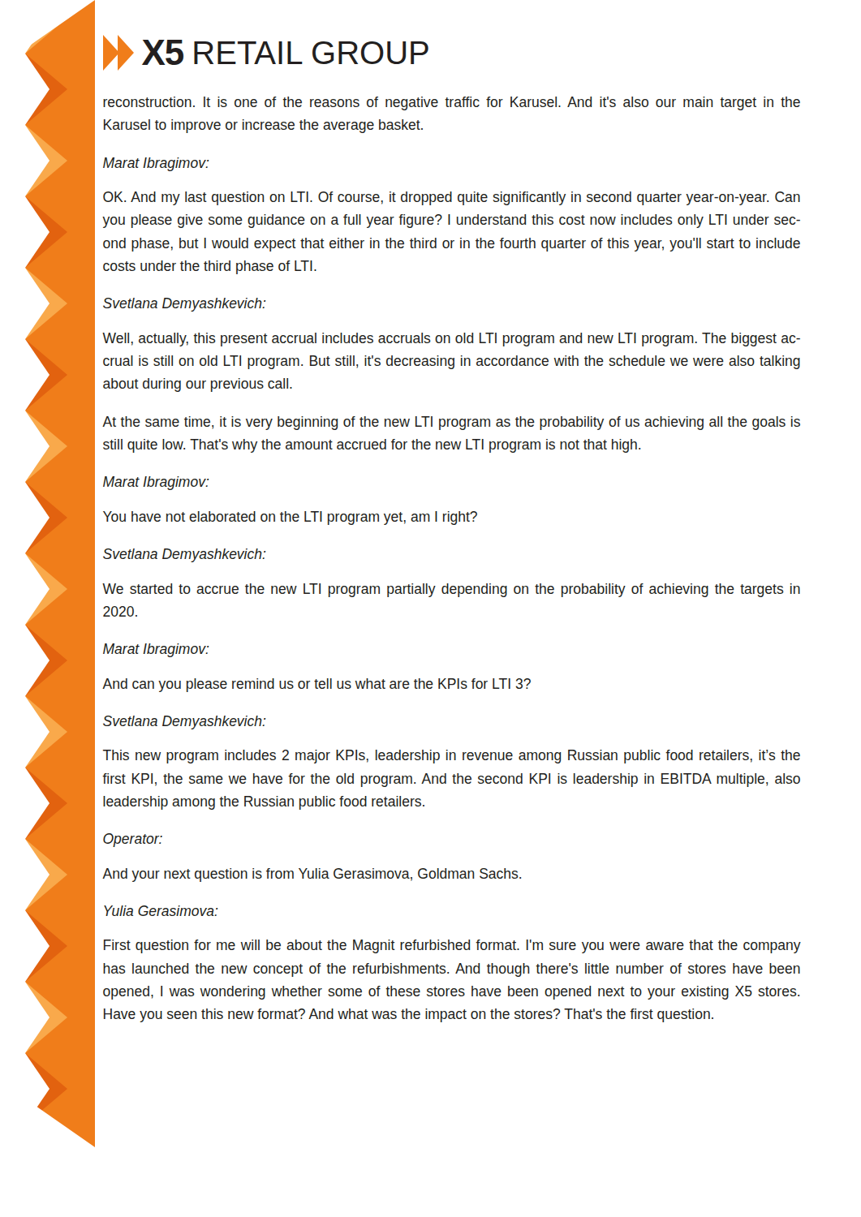X5 RETAIL GROUP
reconstruction. It is one of the reasons of negative traffic for Karusel. And it's also our main target in the Karusel to improve or increase the average basket.
Marat Ibragimov:
OK. And my last question on LTI. Of course, it dropped quite significantly in second quarter year-on-year. Can you please give some guidance on a full year figure? I understand this cost now includes only LTI under second phase, but I would expect that either in the third or in the fourth quarter of this year, you'll start to include costs under the third phase of LTI.
Svetlana Demyashkevich:
Well, actually, this present accrual includes accruals on old LTI program and new LTI program. The biggest accrual is still on old LTI program. But still, it's decreasing in accordance with the schedule we were also talking about during our previous call.
At the same time, it is very beginning of the new LTI program as the probability of us achieving all the goals is still quite low. That's why the amount accrued for the new LTI program is not that high.
Marat Ibragimov:
You have not elaborated on the LTI program yet, am I right?
Svetlana Demyashkevich:
We started to accrue the new LTI program partially depending on the probability of achieving the targets in 2020.
Marat Ibragimov:
And can you please remind us or tell us what are the KPIs for LTI 3?
Svetlana Demyashkevich:
This new program includes 2 major KPIs, leadership in revenue among Russian public food retailers, it’s the first KPI, the same we have for the old program. And the second KPI is leadership in EBITDA multiple, also leadership among the Russian public food retailers.
Operator:
And your next question is from Yulia Gerasimova, Goldman Sachs.
Yulia Gerasimova:
First question for me will be about the Magnit refurbished format. I'm sure you were aware that the company has launched the new concept of the refurbishments. And though there's little number of stores have been opened, I was wondering whether some of these stores have been opened next to your existing X5 stores. Have you seen this new format? And what was the impact on the stores? That's the first question.